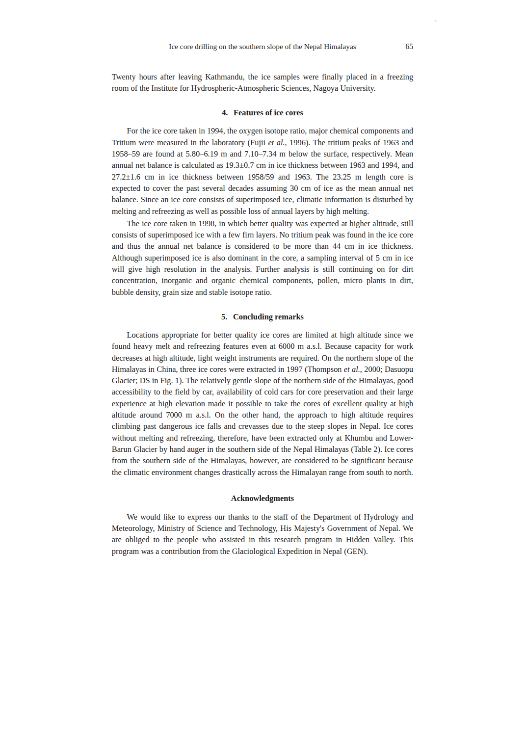`
Ice core drilling on the southern slope of the Nepal Himalayas 65
Twenty hours after leaving Kathmandu, the ice samples were finally placed in a freezing room of the Institute for Hydrospheric-Atmospheric Sciences, Nagoya University.
4. Features of ice cores
For the ice core taken in 1994, the oxygen isotope ratio, major chemical components and Tritium were measured in the laboratory (Fujii et al., 1996). The tritium peaks of 1963 and 1958–59 are found at 5.80–6.19 m and 7.10–7.34 m below the surface, respectively. Mean annual net balance is calculated as 19.3±0.7 cm in ice thickness between 1963 and 1994, and 27.2±1.6 cm in ice thickness between 1958/59 and 1963. The 23.25 m length core is expected to cover the past several decades assuming 30 cm of ice as the mean annual net balance. Since an ice core consists of superimposed ice, climatic information is disturbed by melting and refreezing as well as possible loss of annual layers by high melting.
The ice core taken in 1998, in which better quality was expected at higher altitude, still consists of superimposed ice with a few firn layers. No tritium peak was found in the ice core and thus the annual net balance is considered to be more than 44 cm in ice thickness. Although superimposed ice is also dominant in the core, a sampling interval of 5 cm in ice will give high resolution in the analysis. Further analysis is still continuing on for dirt concentration, inorganic and organic chemical components, pollen, micro plants in dirt, bubble density, grain size and stable isotope ratio.
5. Concluding remarks
Locations appropriate for better quality ice cores are limited at high altitude since we found heavy melt and refreezing features even at 6000 m a.s.l. Because capacity for work decreases at high altitude, light weight instruments are required. On the northern slope of the Himalayas in China, three ice cores were extracted in 1997 (Thompson et al., 2000; Dasuopu Glacier; DS in Fig. 1). The relatively gentle slope of the northern side of the Himalayas, good accessibility to the field by car, availability of cold cars for core preservation and their large experience at high elevation made it possible to take the cores of excellent quality at high altitude around 7000 m a.s.l. On the other hand, the approach to high altitude requires climbing past dangerous ice falls and crevasses due to the steep slopes in Nepal. Ice cores without melting and refreezing, therefore, have been extracted only at Khumbu and Lower-Barun Glacier by hand auger in the southern side of the Nepal Himalayas (Table 2). Ice cores from the southern side of the Himalayas, however, are considered to be significant because the climatic environment changes drastically across the Himalayan range from south to north.
Acknowledgments
We would like to express our thanks to the staff of the Department of Hydrology and Meteorology, Ministry of Science and Technology, His Majesty's Government of Nepal. We are obliged to the people who assisted in this research program in Hidden Valley. This program was a contribution from the Glaciological Expedition in Nepal (GEN).